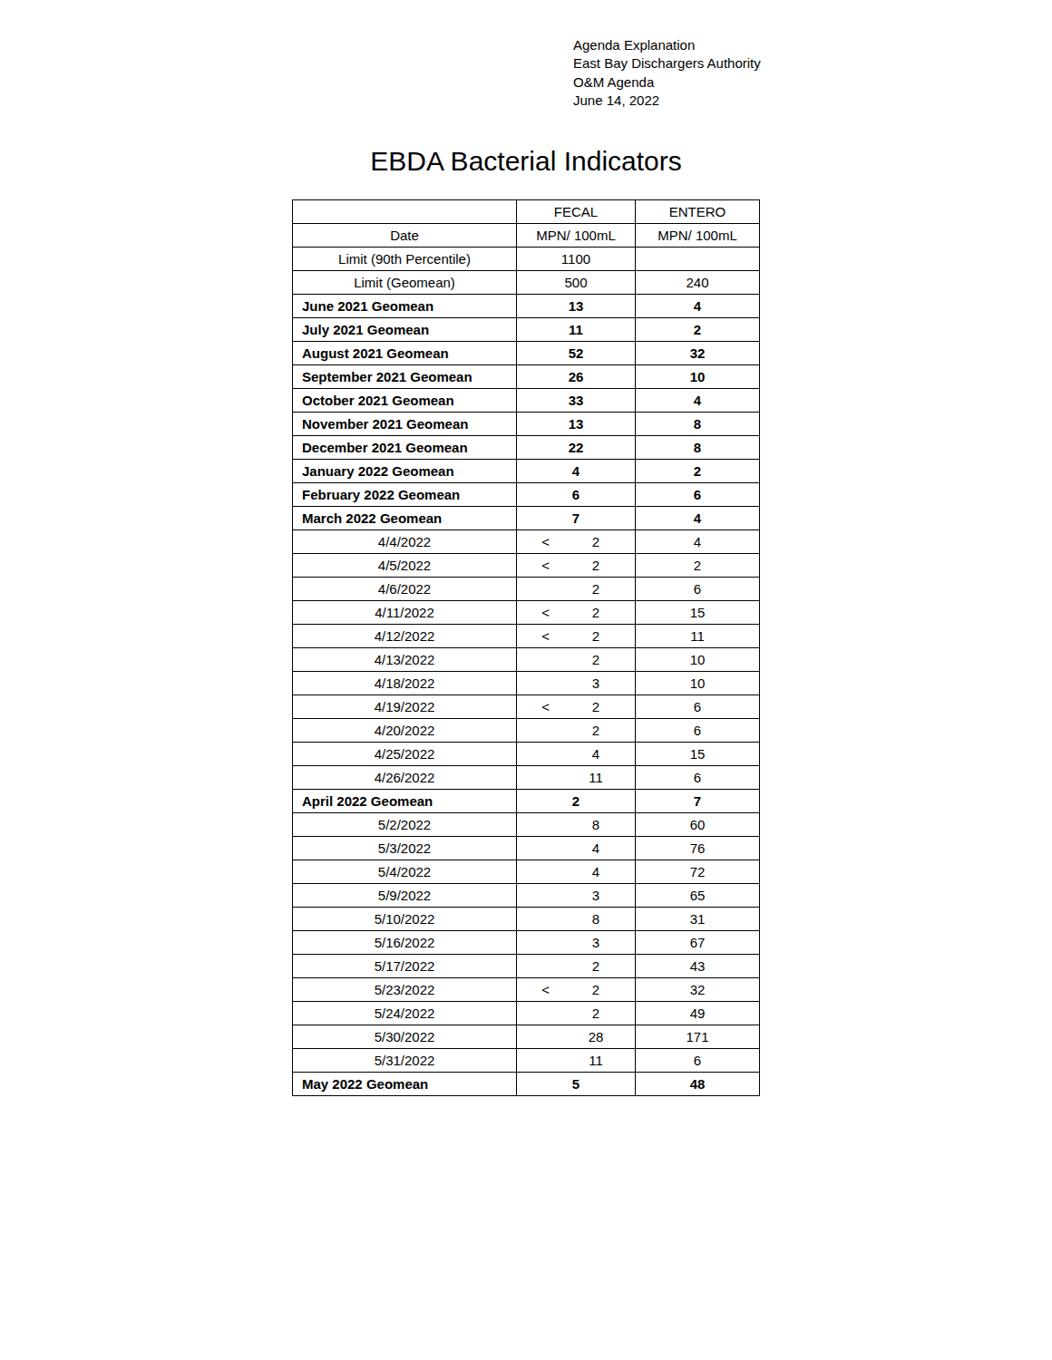Agenda Explanation
East Bay Dischargers Authority
O&M Agenda
June 14, 2022
EBDA Bacterial Indicators
| | FECAL | ENTERO |
| Date | MPN/ 100mL | MPN/ 100mL |
| Limit (90th Percentile) | 1100 | |
| Limit (Geomean) | 500 | 240 |
| June 2021 Geomean | 13 | 4 |
| July 2021 Geomean | 11 | 2 |
| August 2021 Geomean | 52 | 32 |
| September 2021 Geomean | 26 | 10 |
| October 2021 Geomean | 33 | 4 |
| November 2021 Geomean | 13 | 8 |
| December 2021 Geomean | 22 | 8 |
| January 2022 Geomean | 4 | 2 |
| February 2022 Geomean | 6 | 6 |
| March 2022 Geomean | 7 | 4 |
| 4/4/2022 | < | 2 | 4 |
| 4/5/2022 | < | 2 | 2 |
| 4/6/2022 | | 2 | 6 |
| 4/11/2022 | < | 2 | 15 |
| 4/12/2022 | < | 2 | 11 |
| 4/13/2022 | | 2 | 10 |
| 4/18/2022 | | 3 | 10 |
| 4/19/2022 | < | 2 | 6 |
| 4/20/2022 | | 2 | 6 |
| 4/25/2022 | | 4 | 15 |
| 4/26/2022 | | 11 | 6 |
| April 2022 Geomean | 2 | 7 |
| 5/2/2022 | | 8 | 60 |
| 5/3/2022 | | 4 | 76 |
| 5/4/2022 | | 4 | 72 |
| 5/9/2022 | | 3 | 65 |
| 5/10/2022 | | 8 | 31 |
| 5/16/2022 | | 3 | 67 |
| 5/17/2022 | | 2 | 43 |
| 5/23/2022 | < | 2 | 32 |
| 5/24/2022 | | 2 | 49 |
| 5/30/2022 | | 28 | 171 |
| 5/31/2022 | | 11 | 6 |
| May 2022 Geomean | 5 | 48 |